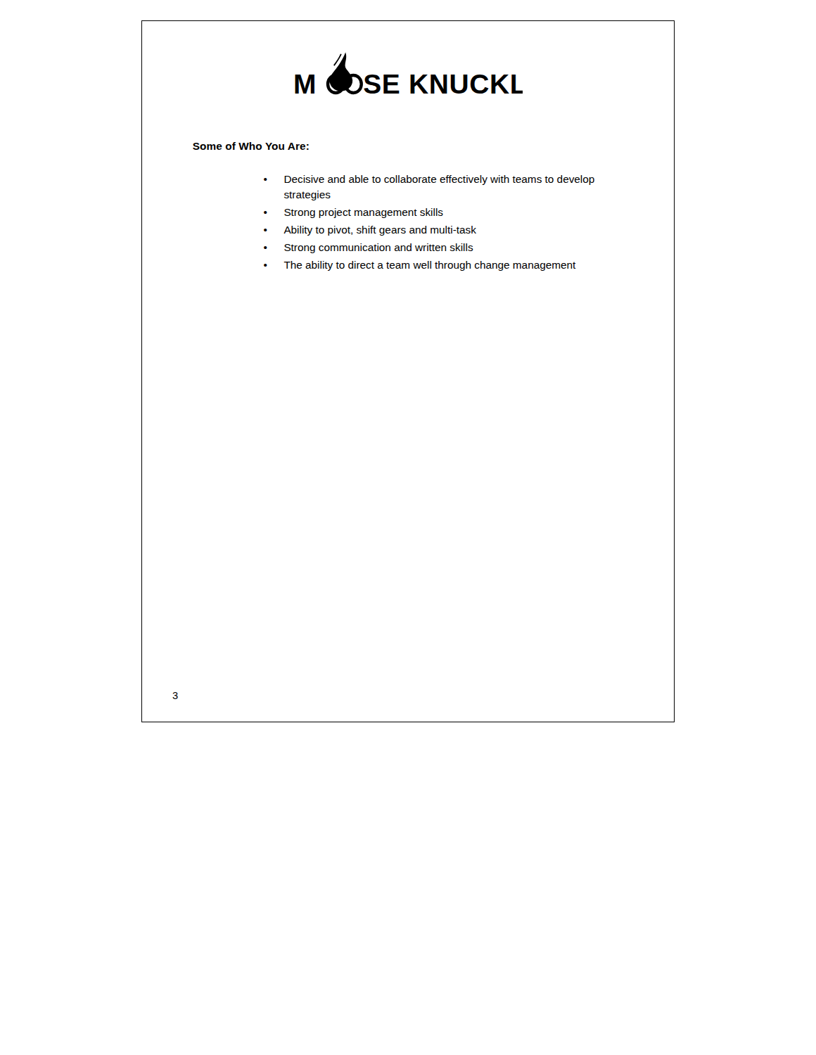M SE KNUCKLES
Some of Who You Are:
Decisive and able to collaborate effectively with teams to develop strategies
Strong project management skills
Ability to pivot, shift gears and multi-task
Strong communication and written skills
The ability to direct a team well through change management
3